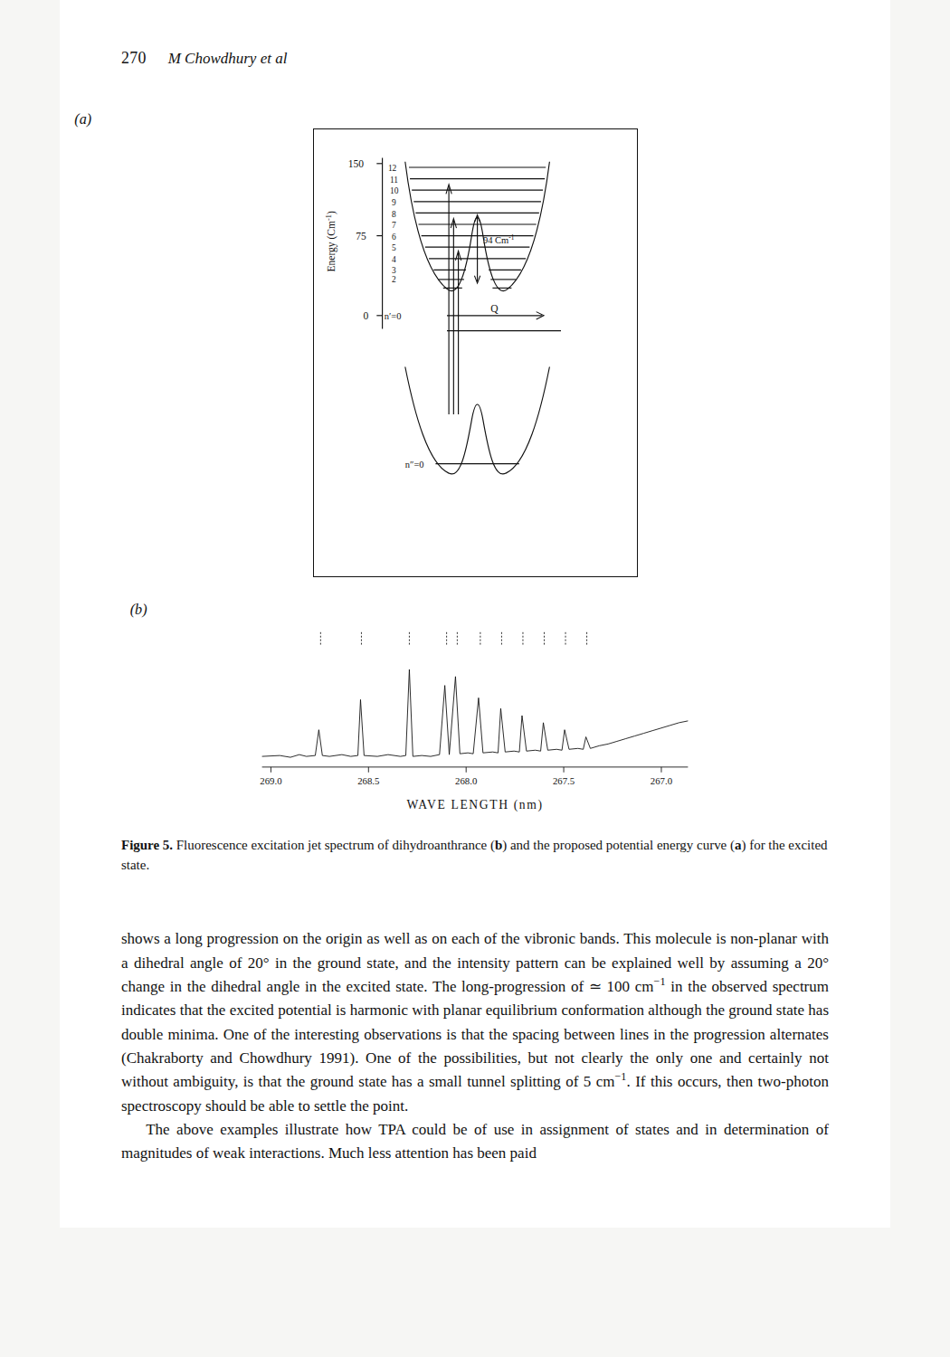270 M Chowdhury et al
(a)
Proposed potential energy curve for the excited state of dihydroanthracene Upper panel: an energy versus Q coordinate plot. A double-minimum well with a central barrier of 94 reciprocal centimetres carries horizontal vibrational levels labelled n prime equals 0 through 12, with energies marked at 0, 75 and 150 reciprocal centimetres. Vertical arrows indicate transitions from the lower ground-state double-minimum well, whose lowest level is labelled n double prime equals 0. 150 75 0 Energy (Cm-1) 12 11 10 9 8 7 6 5 4 3 2 n′=0 94 Cm-1 Q n″=0
(b)
Fluorescence excitation jet spectrum of dihydroanthracene A trace of fluorescence intensity against wavelength from about 269.0 to 267.0 nanometres, showing a long progression of sharp peaks of varying height on a rising baseline, with tick marks above the peaks. 269.0 268.5 268.0 267.5 267.0
WAVE LENGTH (nm)
Figure 5. Fluorescence excitation jet spectrum of dihydroanthrance (b) and the proposed potential energy curve (a) for the excited state.
shows a long progression on the origin as well as on each of the vibronic bands. This molecule is non-planar with a dihedral angle of 20° in the ground state, and the intensity pattern can be explained well by assuming a 20° change in the dihedral angle in the excited state. The long-progression of ≃ 100 cm−1 in the observed spectrum indicates that the excited potential is harmonic with planar equilibrium conformation although the ground state has double minima. One of the interesting observations is that the spacing between lines in the progression alternates (Chakraborty and Chowdhury 1991). One of the possibilities, but not clearly the only one and certainly not without ambiguity, is that the ground state has a small tunnel splitting of 5 cm−1. If this occurs, then two-photon spectroscopy should be able to settle the point.
The above examples illustrate how TPA could be of use in assignment of states and in determination of magnitudes of weak interactions. Much less attention has been paid